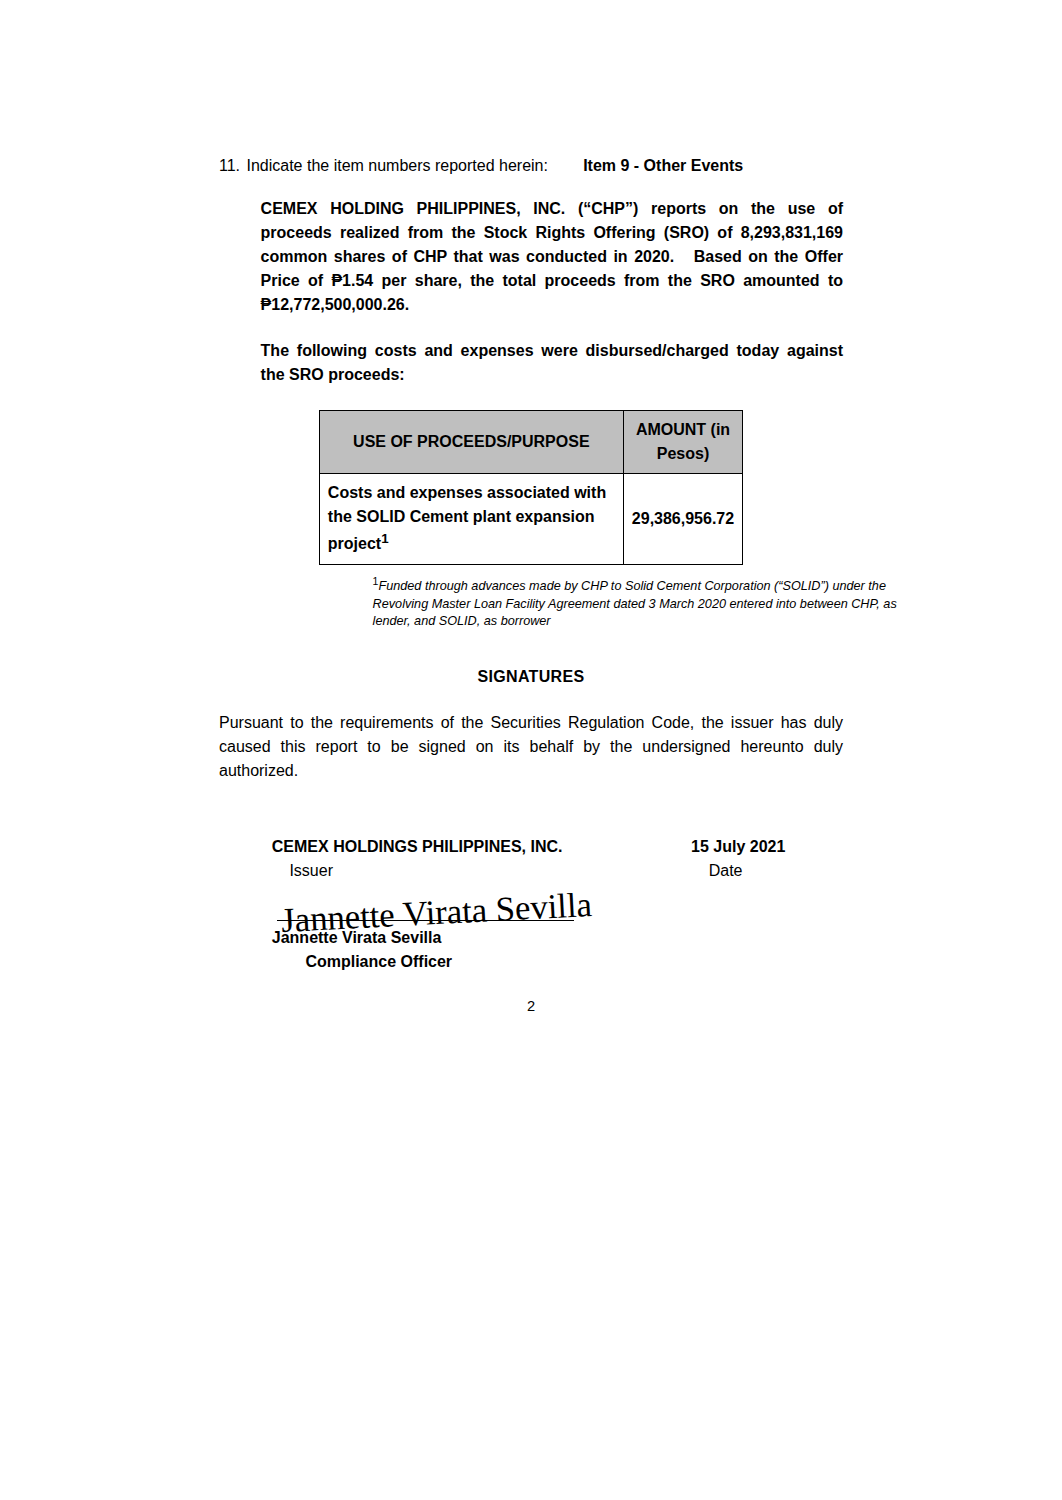11. Indicate the item numbers reported herein: Item 9 - Other Events
CEMEX HOLDING PHILIPPINES, INC. (“CHP”) reports on the use of proceeds realized from the Stock Rights Offering (SRO) of 8,293,831,169 common shares of CHP that was conducted in 2020. Based on the Offer Price of ₱1.54 per share, the total proceeds from the SRO amounted to ₱12,772,500,000.26.
The following costs and expenses were disbursed/charged today against the SRO proceeds:
| USE OF PROCEEDS/PURPOSE | AMOUNT (in Pesos) |
| --- | --- |
| Costs and expenses associated with the SOLID Cement plant expansion project 1 | 29,386,956.72 |
1Funded through advances made by CHP to Solid Cement Corporation (“SOLID”) under the Revolving Master Loan Facility Agreement dated 3 March 2020 entered into between CHP, as lender, and SOLID, as borrower
SIGNATURES
Pursuant to the requirements of the Securities Regulation Code, the issuer has duly caused this report to be signed on its behalf by the undersigned hereunto duly authorized.
CEMEX HOLDINGS PHILIPPINES, INC.
Issuer
15 July 2021
Date
Jannette Virata Sevilla
Jannette Virata Sevilla
Compliance Officer
2